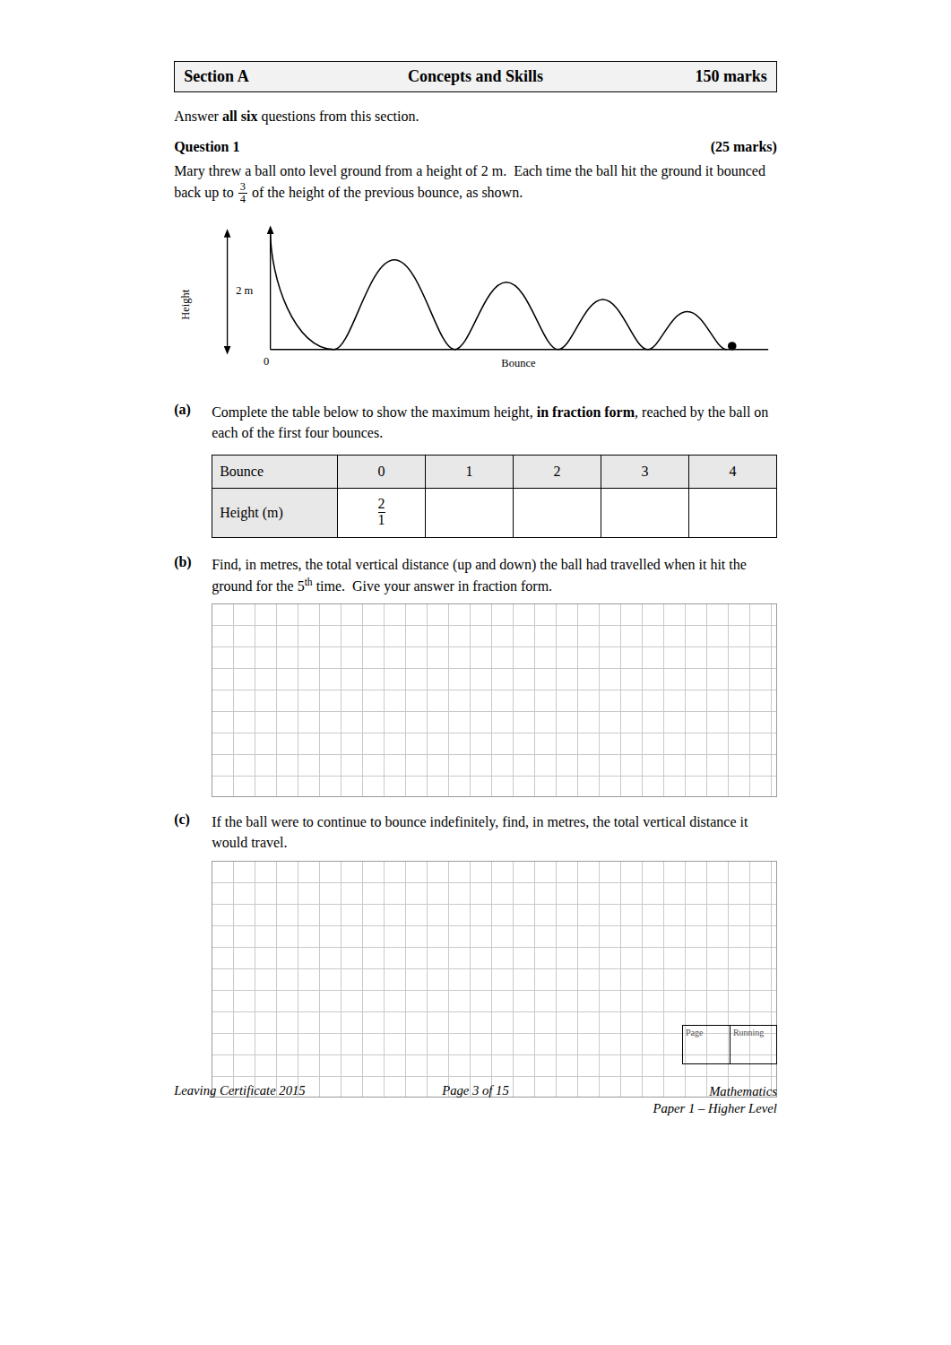Section A Concepts and Skills 150 marks
Answer all six questions from this section.
Question 1 (25 marks)
Mary threw a ball onto level ground from a height of 2 m. Each time the ball hit the ground it bounced back up to 34 of the height of the previous bounce, as shown.
Height 2 m 0 Bounce
(a)
Complete the table below to show the maximum height, in fraction form, reached by the ball on each of the first four bounces.
| Bounce | 0 | 1 | 2 | 3 | 4 |
| --- | --- | --- | --- | --- | --- |
| Height (m) | 2 1 | | | | |
(b)
Find, in metres, the total vertical distance (up and down) the ball had travelled when it hit the ground for the 5th time. Give your answer in fraction form.
(c)
If the ball were to continue to bounce indefinitely, find, in metres, the total vertical distance it would travel.
Page
Running
Leaving Certificate 2015
Page 3 of 15
Mathematics
Paper 1 – Higher Level